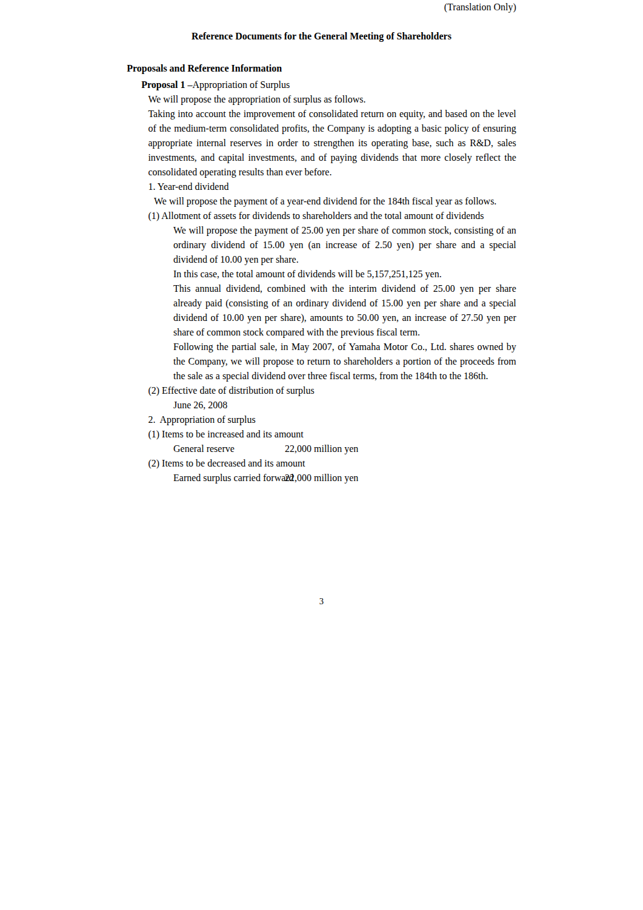(Translation Only)
Reference Documents for the General Meeting of Shareholders
Proposals and Reference Information
Proposal 1 –Appropriation of Surplus
We will propose the appropriation of surplus as follows.
Taking into account the improvement of consolidated return on equity, and based on the level of the medium-term consolidated profits, the Company is adopting a basic policy of ensuring appropriate internal reserves in order to strengthen its operating base, such as R&D, sales investments, and capital investments, and of paying dividends that more closely reflect the consolidated operating results than ever before.
1. Year-end dividend
We will propose the payment of a year-end dividend for the 184th fiscal year as follows.
(1) Allotment of assets for dividends to shareholders and the total amount of dividends
We will propose the payment of 25.00 yen per share of common stock, consisting of an ordinary dividend of 15.00 yen (an increase of 2.50 yen) per share and a special dividend of 10.00 yen per share.
In this case, the total amount of dividends will be 5,157,251,125 yen.
This annual dividend, combined with the interim dividend of 25.00 yen per share already paid (consisting of an ordinary dividend of 15.00 yen per share and a special dividend of 10.00 yen per share), amounts to 50.00 yen, an increase of 27.50 yen per share of common stock compared with the previous fiscal term.
Following the partial sale, in May 2007, of Yamaha Motor Co., Ltd. shares owned by the Company, we will propose to return to shareholders a portion of the proceeds from the sale as a special dividend over three fiscal terms, from the 184th to the 186th.
(2) Effective date of distribution of surplus
June 26, 2008
2. Appropriation of surplus
(1) Items to be increased and its amount
General reserve 22,000 million yen
(2) Items to be decreased and its amount
Earned surplus carried forward 22,000 million yen
3